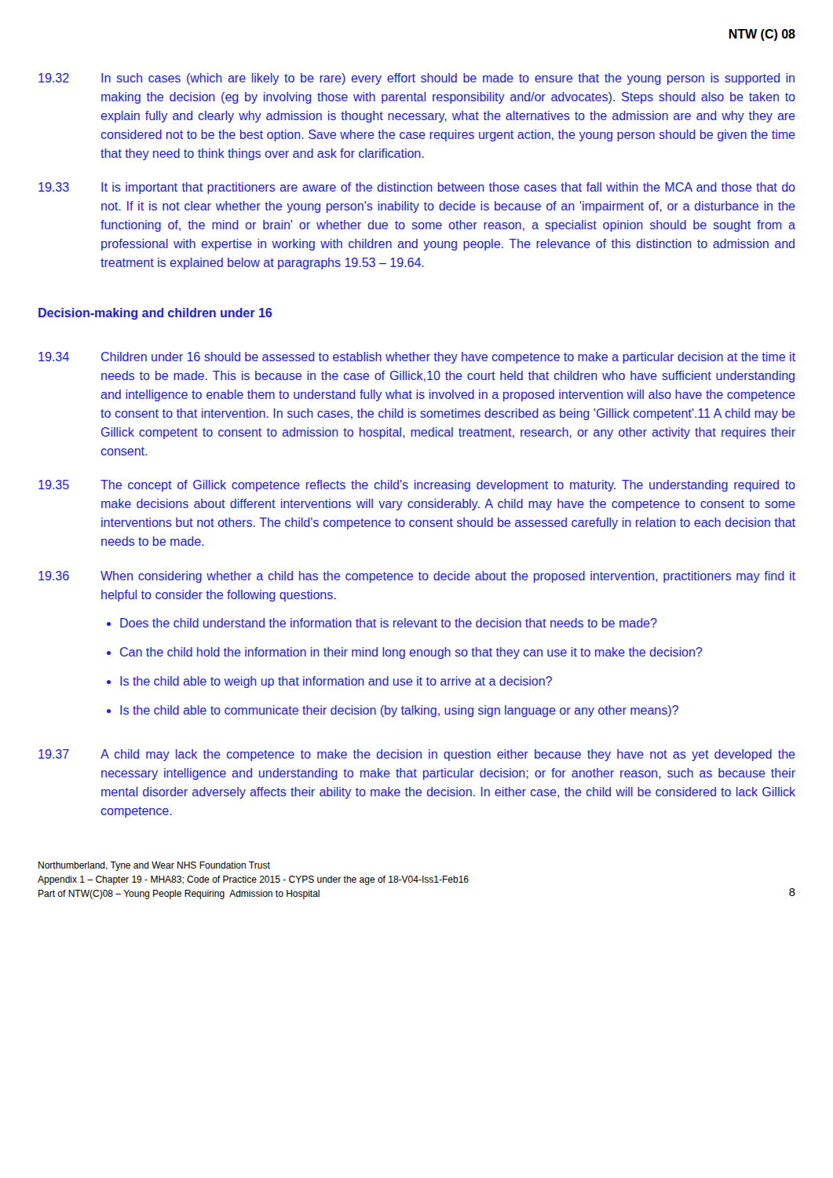NTW (C) 08
19.32
In such cases (which are likely to be rare) every effort should be made to ensure that the young person is supported in making the decision (eg by involving those with parental responsibility and/or advocates). Steps should also be taken to explain fully and clearly why admission is thought necessary, what the alternatives to the admission are and why they are considered not to be the best option. Save where the case requires urgent action, the young person should be given the time that they need to think things over and ask for clarification.
19.33
It is important that practitioners are aware of the distinction between those cases that fall within the MCA and those that do not. If it is not clear whether the young person's inability to decide is because of an 'impairment of, or a disturbance in the functioning of, the mind or brain' or whether due to some other reason, a specialist opinion should be sought from a professional with expertise in working with children and young people. The relevance of this distinction to admission and treatment is explained below at paragraphs 19.53 – 19.64.
Decision-making and children under 16
19.34
Children under 16 should be assessed to establish whether they have competence to make a particular decision at the time it needs to be made. This is because in the case of Gillick,10 the court held that children who have sufficient understanding and intelligence to enable them to understand fully what is involved in a proposed intervention will also have the competence to consent to that intervention. In such cases, the child is sometimes described as being 'Gillick competent'.11 A child may be Gillick competent to consent to admission to hospital, medical treatment, research, or any other activity that requires their consent.
19.35
The concept of Gillick competence reflects the child's increasing development to maturity. The understanding required to make decisions about different interventions will vary considerably. A child may have the competence to consent to some interventions but not others. The child's competence to consent should be assessed carefully in relation to each decision that needs to be made.
19.36
When considering whether a child has the competence to decide about the proposed intervention, practitioners may find it helpful to consider the following questions.
Does the child understand the information that is relevant to the decision that needs to be made?
Can the child hold the information in their mind long enough so that they can use it to make the decision?
Is the child able to weigh up that information and use it to arrive at a decision?
Is the child able to communicate their decision (by talking, using sign language or any other means)?
19.37
A child may lack the competence to make the decision in question either because they have not as yet developed the necessary intelligence and understanding to make that particular decision; or for another reason, such as because their mental disorder adversely affects their ability to make the decision. In either case, the child will be considered to lack Gillick competence.
Northumberland, Tyne and Wear NHS Foundation Trust
Appendix 1 – Chapter 19 - MHA83; Code of Practice 2015 - CYPS under the age of 18-V04-Iss1-Feb16
Part of NTW(C)08 – Young People Requiring Admission to Hospital
8